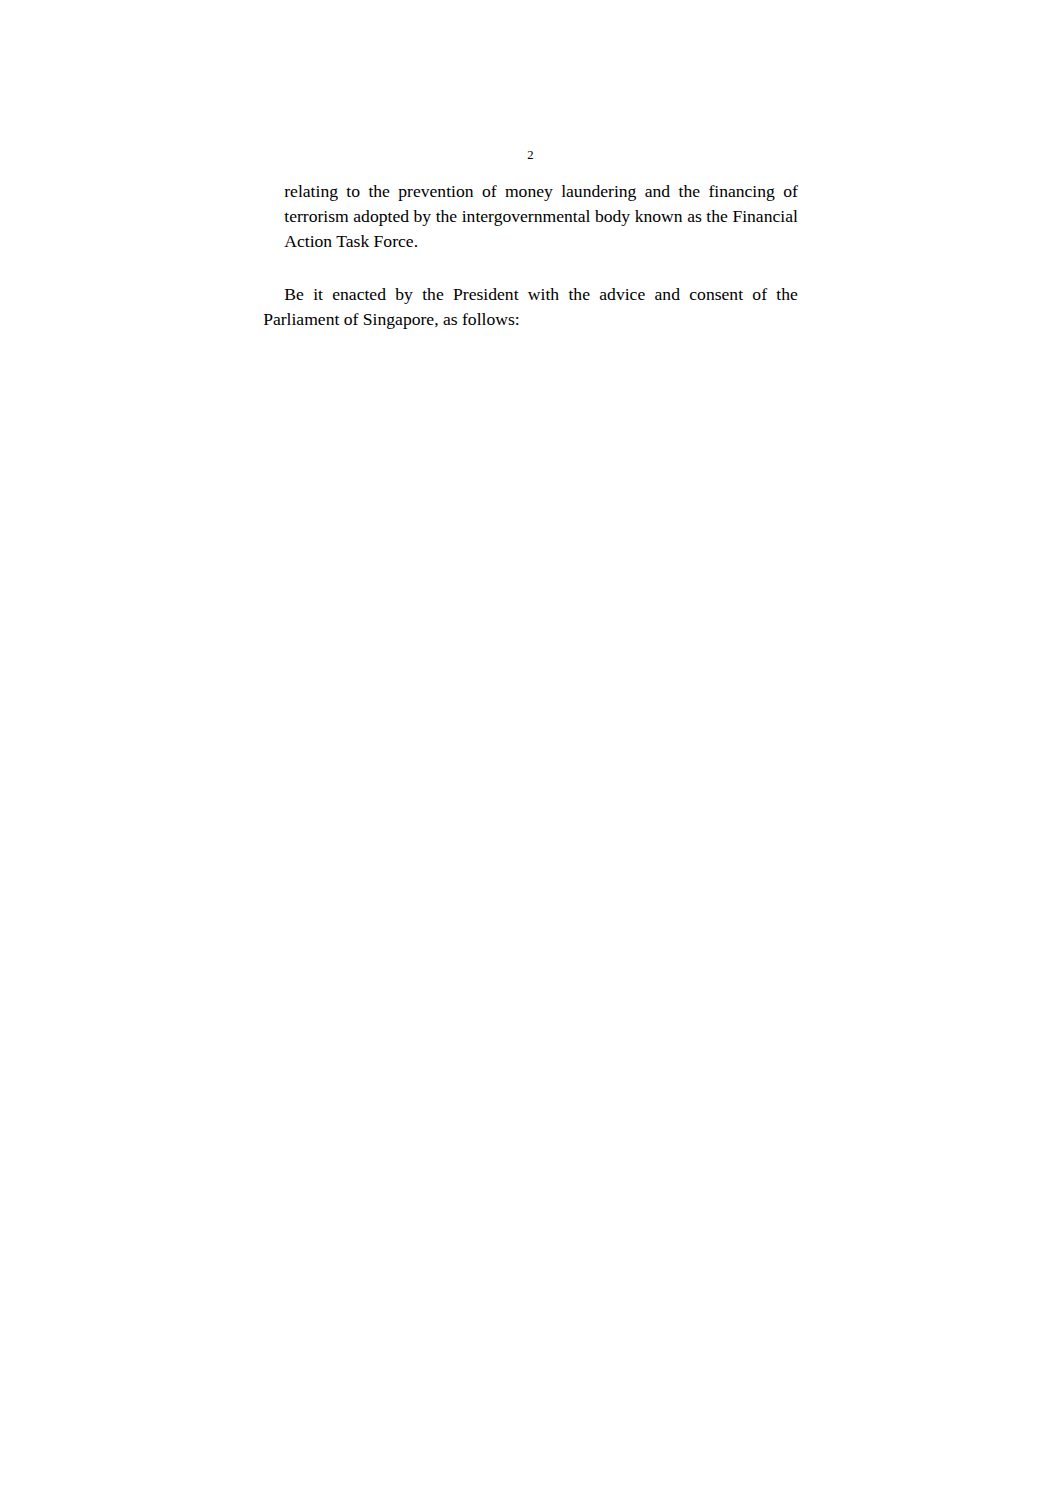2
relating to the prevention of money laundering and the financing of terrorism adopted by the intergovernmental body known as the Financial Action Task Force.
Be it enacted by the President with the advice and consent of the Parliament of Singapore, as follows: